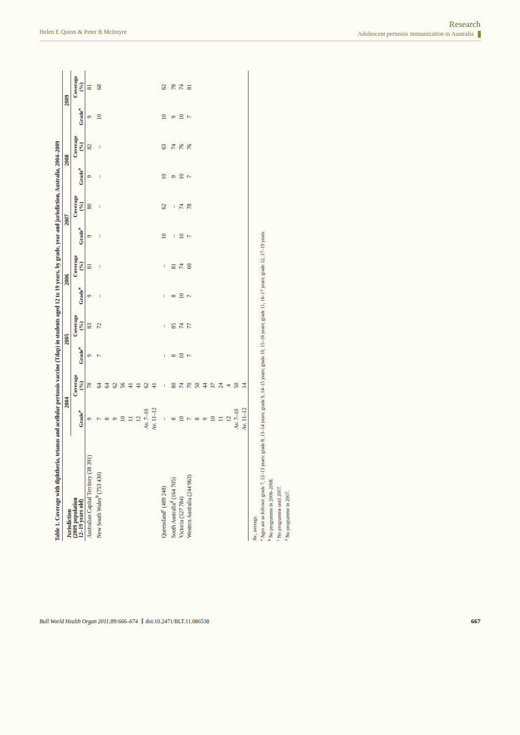Helen E Quinn & Peter B McIntyre
Research
Adolescent pertussis immunization in Australia
Table 1. Coverage with diphtheria, tetanus and acellular pertussis vaccine (Tdap) in students aged 12 to 19 years, by grade, year and jurisdiction, Australia, 2004–2009
| Jurisdiction (2009 population 12–19 years old) | 2004 | 2005 | 2006 | 2007 | 2008 | 2009 |
| --- | --- | --- | --- | --- | --- | --- |
| Grade a | Coverage (%) | Grade a | Coverage (%) | Grade a | Coverage (%) | Grade a | Coverage (%) | Grade a | Coverage (%) | Grade a | Coverage (%) |
| Australian Capital Territory (38 391) | 9 | 78 | 9 | 83 | 9 | 81 | 9 | 80 | 9 | 82 | 9 | 81 |
| New South Wales b (753 430) | 7 | 64 | 7 | 72 | – | – | – | – | – | – | 10 | 68 |
| | 8 | 64 | | | | | | | | | | |
| | 9 | 62 | | | | | | | | | | |
| | 10 | 56 | | | | | | | | | | |
| | 11 | 41 | | | | | | | | | | |
| | 12 | 41 | | | | | | | | | | |
| | Av. 7–10 | 62 | | | | | | | | | | |
| | Av. 11–12 | 41 | | | | | | | | | | |
| Queensland c (489 248) | – | – | – | – | – | – | 10 | 62 | 10 | 63 | 10 | 62 |
| South Australia d (164 705) | 8 | 80 | 8 | 85 | 8 | 81 | – | – | 9 | 74 | 9 | 78 |
| Victoria (527 784) | 10 | 74 | 10 | 74 | 10 | 74 | 10 | 74 | 10 | 76 | 10 | 74 |
| Western Australia (244 963) | 7 | 70 | 7 | 77 | 7 | 69 | 7 | 78 | 7 | 76 | 7 | 81 |
| | 8 | 50 | | | | | | | | | | |
| | 9 | 44 | | | | | | | | | | |
| | 10 | 37 | | | | | | | | | | |
| | 11 | 24 | | | | | | | | | | |
| | 12 | 4 | | | | | | | | | | |
| | Av. 7–10 | 50 | | | | | | | | | | |
| | Av. 11–12 | 14 | | | | | | | | | | |
Av., average.
a Ages are as follows: grade 7, 12–13 years; grade 8, 13–14 years; grade 9, 14–15 years; grade 10, 15–16 years; grade 11, 16–17 years; grade 12, 17–19 years.
b No programme in 2006–2008.
c No programme until 2007.
d No programme in 2007.
Bull World Health Organ 2011;89:666–674 doi:10.2471/BLT.11.086538
667